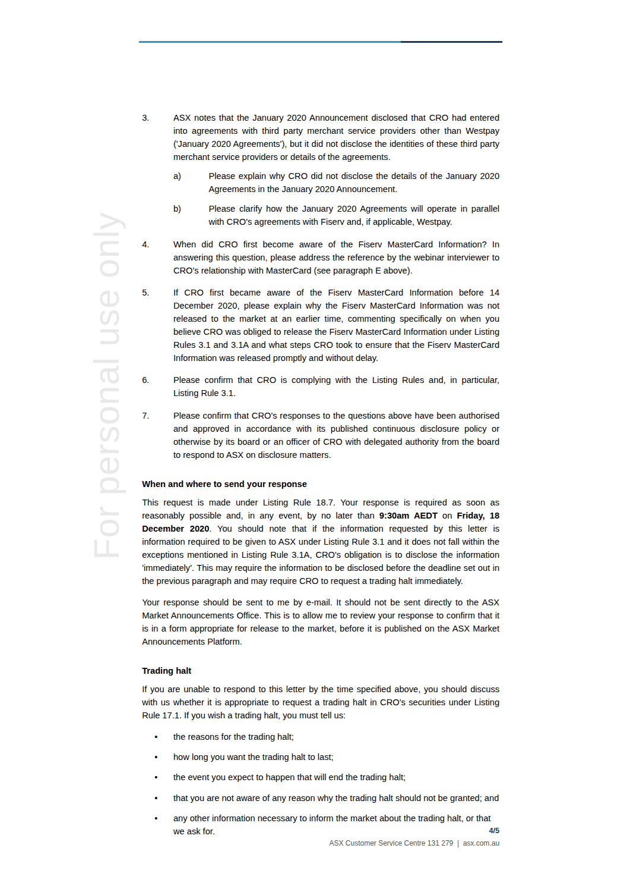For personal use only
ASX notes that the January 2020 Announcement disclosed that CRO had entered into agreements with third party merchant service providers other than Westpay ('January 2020 Agreements'), but it did not disclose the identities of these third party merchant service providers or details of the agreements.
Please explain why CRO did not disclose the details of the January 2020 Agreements in the January 2020 Announcement.
Please clarify how the January 2020 Agreements will operate in parallel with CRO's agreements with Fiserv and, if applicable, Westpay.
When did CRO first become aware of the Fiserv MasterCard Information? In answering this question, please address the reference by the webinar interviewer to CRO's relationship with MasterCard (see paragraph E above).
If CRO first became aware of the Fiserv MasterCard Information before 14 December 2020, please explain why the Fiserv MasterCard Information was not released to the market at an earlier time, commenting specifically on when you believe CRO was obliged to release the Fiserv MasterCard Information under Listing Rules 3.1 and 3.1A and what steps CRO took to ensure that the Fiserv MasterCard Information was released promptly and without delay.
Please confirm that CRO is complying with the Listing Rules and, in particular, Listing Rule 3.1.
Please confirm that CRO's responses to the questions above have been authorised and approved in accordance with its published continuous disclosure policy or otherwise by its board or an officer of CRO with delegated authority from the board to respond to ASX on disclosure matters.
When and where to send your response
This request is made under Listing Rule 18.7. Your response is required as soon as reasonably possible and, in any event, by no later than 9:30am AEDT on Friday, 18 December 2020. You should note that if the information requested by this letter is information required to be given to ASX under Listing Rule 3.1 and it does not fall within the exceptions mentioned in Listing Rule 3.1A, CRO's obligation is to disclose the information 'immediately'. This may require the information to be disclosed before the deadline set out in the previous paragraph and may require CRO to request a trading halt immediately.
Your response should be sent to me by e-mail. It should not be sent directly to the ASX Market Announcements Office. This is to allow me to review your response to confirm that it is in a form appropriate for release to the market, before it is published on the ASX Market Announcements Platform.
Trading halt
If you are unable to respond to this letter by the time specified above, you should discuss with us whether it is appropriate to request a trading halt in CRO's securities under Listing Rule 17.1. If you wish a trading halt, you must tell us:
the reasons for the trading halt;
how long you want the trading halt to last;
the event you expect to happen that will end the trading halt;
that you are not aware of any reason why the trading halt should not be granted; and
any other information necessary to inform the market about the trading halt, or that we ask for.
4/5
ASX Customer Service Centre 131 279 | asx.com.au